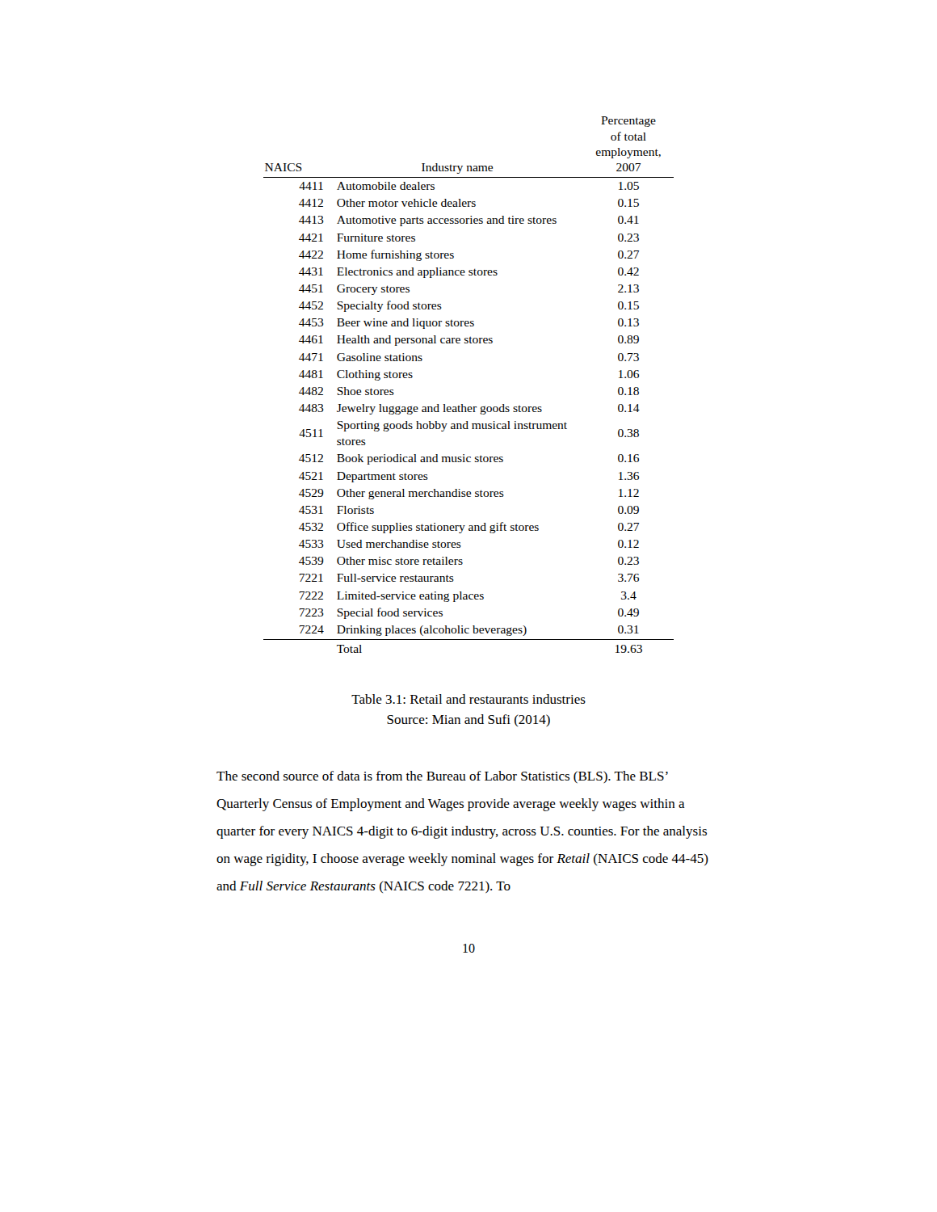| | | Percentage |
| --- | --- | --- |
| | | of total |
| | | employment, |
| NAICS | Industry name | 2007 |
| 4411 | Automobile dealers | 1.05 |
| 4412 | Other motor vehicle dealers | 0.15 |
| 4413 | Automotive parts accessories and tire stores | 0.41 |
| 4421 | Furniture stores | 0.23 |
| 4422 | Home furnishing stores | 0.27 |
| 4431 | Electronics and appliance stores | 0.42 |
| 4451 | Grocery stores | 2.13 |
| 4452 | Specialty food stores | 0.15 |
| 4453 | Beer wine and liquor stores | 0.13 |
| 4461 | Health and personal care stores | 0.89 |
| 4471 | Gasoline stations | 0.73 |
| 4481 | Clothing stores | 1.06 |
| 4482 | Shoe stores | 0.18 |
| 4483 | Jewelry luggage and leather goods stores | 0.14 |
| 4511 | Sporting goods hobby and musical instrument stores | 0.38 |
| 4512 | Book periodical and music stores | 0.16 |
| 4521 | Department stores | 1.36 |
| 4529 | Other general merchandise stores | 1.12 |
| 4531 | Florists | 0.09 |
| 4532 | Office supplies stationery and gift stores | 0.27 |
| 4533 | Used merchandise stores | 0.12 |
| 4539 | Other misc store retailers | 0.23 |
| 7221 | Full-service restaurants | 3.76 |
| 7222 | Limited-service eating places | 3.4 |
| 7223 | Special food services | 0.49 |
| 7224 | Drinking places (alcoholic beverages) | 0.31 |
| | Total | 19.63 |
Table 3.1: Retail and restaurants industries
Source: Mian and Sufi (2014)
The second source of data is from the Bureau of Labor Statistics (BLS). The BLS’ Quarterly Census of Employment and Wages provide average weekly wages within a quarter for every NAICS 4-digit to 6-digit industry, across U.S. counties. For the analysis on wage rigidity, I choose average weekly nominal wages for Retail (NAICS code 44-45) and Full Service Restaurants (NAICS code 7221). To
10